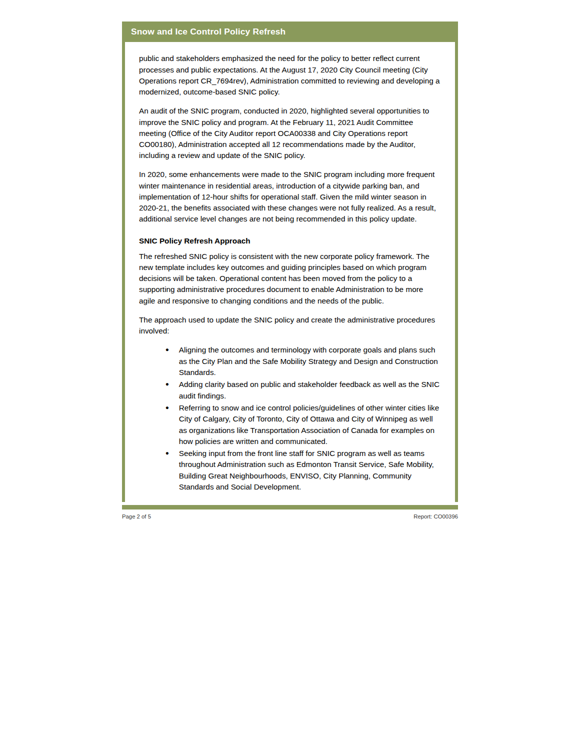Snow and Ice Control Policy Refresh
public and stakeholders emphasized the need for the policy to better reflect current processes and public expectations. At the August 17, 2020 City Council meeting (City Operations report CR_7694rev), Administration committed to reviewing and developing a modernized, outcome-based SNIC policy.
An audit of the SNIC program, conducted in 2020, highlighted several opportunities to improve the SNIC policy and program. At the February 11, 2021 Audit Committee meeting (Office of the City Auditor report OCA00338 and City Operations report CO00180), Administration accepted all 12 recommendations made by the Auditor, including a review and update of the SNIC policy.
In 2020, some enhancements were made to the SNIC program including more frequent winter maintenance in residential areas, introduction of a citywide parking ban, and implementation of 12-hour shifts for operational staff. Given the mild winter season in 2020-21, the benefits associated with these changes were not fully realized. As a result, additional service level changes are not being recommended in this policy update.
SNIC Policy Refresh Approach
The refreshed SNIC policy is consistent with the new corporate policy framework. The new template includes key outcomes and guiding principles based on which program decisions will be taken. Operational content has been moved from the policy to a supporting administrative procedures document to enable Administration to be more agile and responsive to changing conditions and the needs of the public.
The approach used to update the SNIC policy and create the administrative procedures involved:
Aligning the outcomes and terminology with corporate goals and plans such as the City Plan and the Safe Mobility Strategy and Design and Construction Standards.
Adding clarity based on public and stakeholder feedback as well as the SNIC audit findings.
Referring to snow and ice control policies/guidelines of other winter cities like City of Calgary, City of Toronto, City of Ottawa and City of Winnipeg as well as organizations like Transportation Association of Canada for examples on how policies are written and communicated.
Seeking input from the front line staff for SNIC program as well as teams throughout Administration such as Edmonton Transit Service, Safe Mobility, Building Great Neighbourhoods, ENVISO, City Planning, Community Standards and Social Development.
Page 2 of 5 Report: CO00396